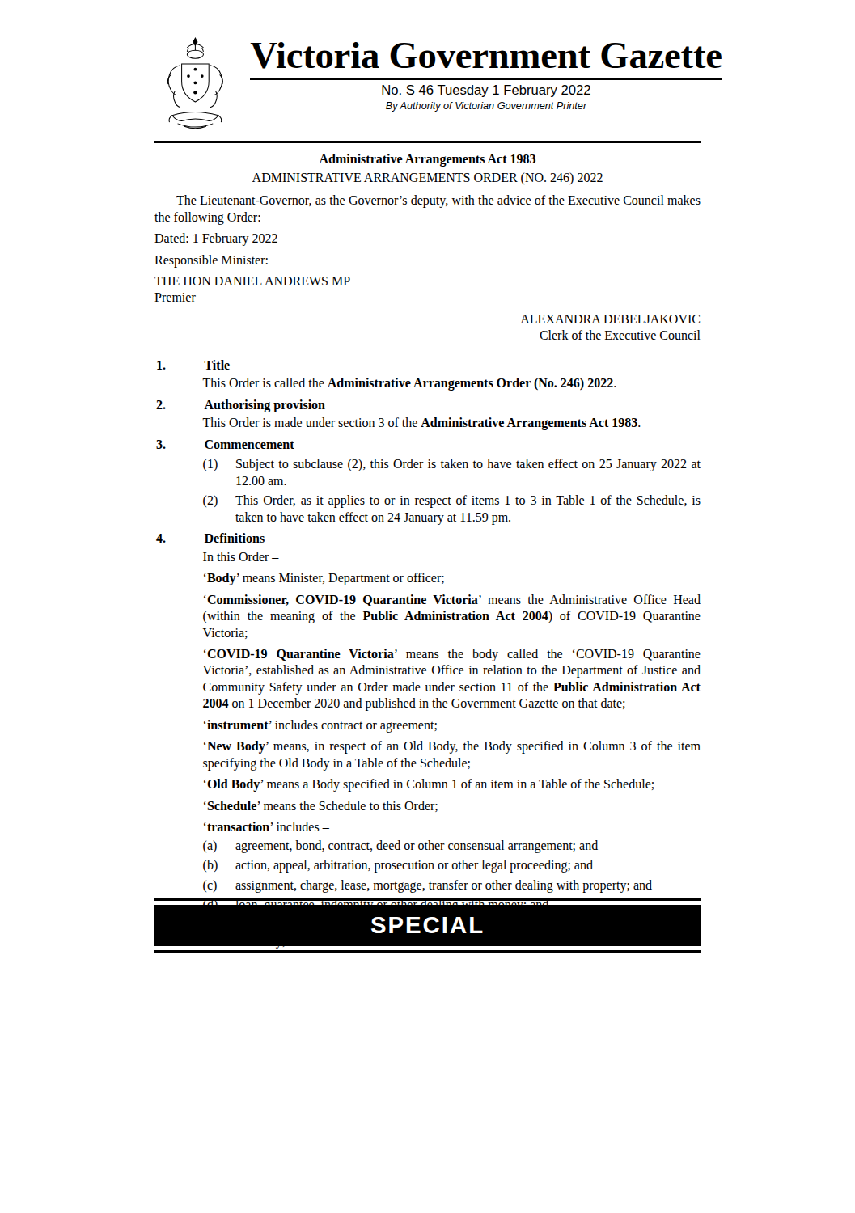Victoria Government Gazette
No. S 46 Tuesday 1 February 2022
By Authority of Victorian Government Printer
Administrative Arrangements Act 1983
ADMINISTRATIVE ARRANGEMENTS ORDER (NO. 246) 2022
The Lieutenant-Governor, as the Governor’s deputy, with the advice of the Executive Council makes the following Order:
Dated: 1 February 2022
Responsible Minister:
THE HON DANIEL ANDREWS MP
Premier
ALEXANDRA DEBELJAKOVIC
Clerk of the Executive Council
1.
Title
This Order is called the Administrative Arrangements Order (No. 246) 2022.
2.
Authorising provision
This Order is made under section 3 of the Administrative Arrangements Act 1983.
3.
Commencement
(1)
Subject to subclause (2), this Order is taken to have taken effect on 25 January 2022 at 12.00 am.
(2)
This Order, as it applies to or in respect of items 1 to 3 in Table 1 of the Schedule, is taken to have taken effect on 24 January at 11.59 pm.
4.
Definitions
In this Order –
‘Body’ means Minister, Department or officer;
‘Commissioner, COVID-19 Quarantine Victoria’ means the Administrative Office Head (within the meaning of the Public Administration Act 2004) of COVID-19 Quarantine Victoria;
‘COVID-19 Quarantine Victoria’ means the body called the ‘COVID-19 Quarantine Victoria’, established as an Administrative Office in relation to the Department of Justice and Community Safety under an Order made under section 11 of the Public Administration Act 2004 on 1 December 2020 and published in the Government Gazette on that date;
‘instrument’ includes contract or agreement;
‘New Body’ means, in respect of an Old Body, the Body specified in Column 3 of the item specifying the Old Body in a Table of the Schedule;
‘Old Body’ means a Body specified in Column 1 of an item in a Table of the Schedule;
‘Schedule’ means the Schedule to this Order;
‘transaction’ includes –
(a)
agreement, bond, contract, deed or other consensual arrangement; and
(b)
action, appeal, arbitration, prosecution or other legal proceeding; and
(c)
assignment, charge, lease, mortgage, transfer or other dealing with property; and
(d)
loan, guarantee, indemnity or other dealing with money; and
(e)
approval, consent, delegation, direction, licence, order, permit, requirement or other authority; and
SPECIAL